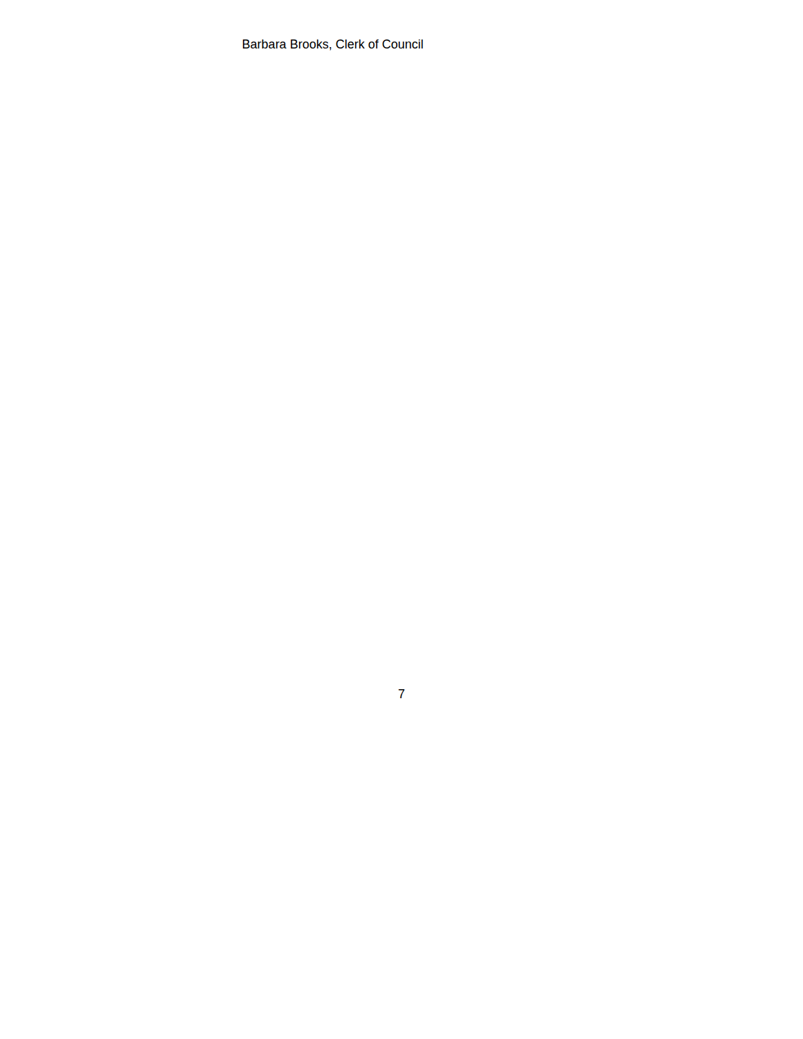Barbara Brooks, Clerk of Council
7